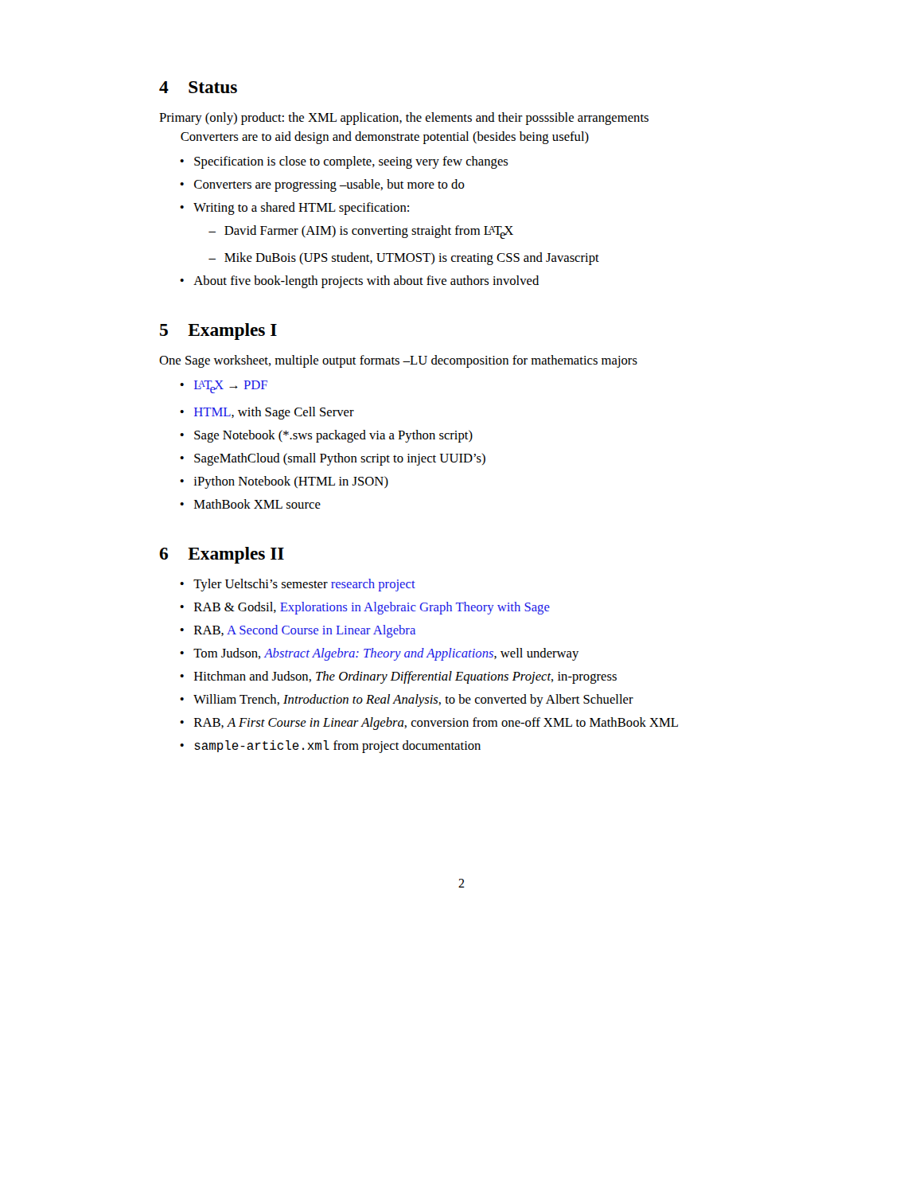4 Status
Primary (only) product: the XML application, the elements and their posssible arrangements
Converters are to aid design and demonstrate potential (besides being useful)
Specification is close to complete, seeing very few changes
Converters are progressing –usable, but more to do
Writing to a shared HTML specification:
David Farmer (AIM) is converting straight from LaTeX
Mike DuBois (UPS student, UTMOST) is creating CSS and Javascript
About five book-length projects with about five authors involved
5 Examples I
One Sage worksheet, multiple output formats –LU decomposition for mathematics majors
LaTeX → PDF
HTML, with Sage Cell Server
Sage Notebook (*.sws packaged via a Python script)
SageMathCloud (small Python script to inject UUID’s)
iPython Notebook (HTML in JSON)
MathBook XML source
6 Examples II
Tyler Ueltschi’s semester research project
RAB & Godsil, Explorations in Algebraic Graph Theory with Sage
RAB, A Second Course in Linear Algebra
Tom Judson, Abstract Algebra: Theory and Applications, well underway
Hitchman and Judson, The Ordinary Differential Equations Project, in-progress
William Trench, Introduction to Real Analysis, to be converted by Albert Schueller
RAB, A First Course in Linear Algebra, conversion from one-off XML to MathBook XML
sample-article.xml from project documentation
2